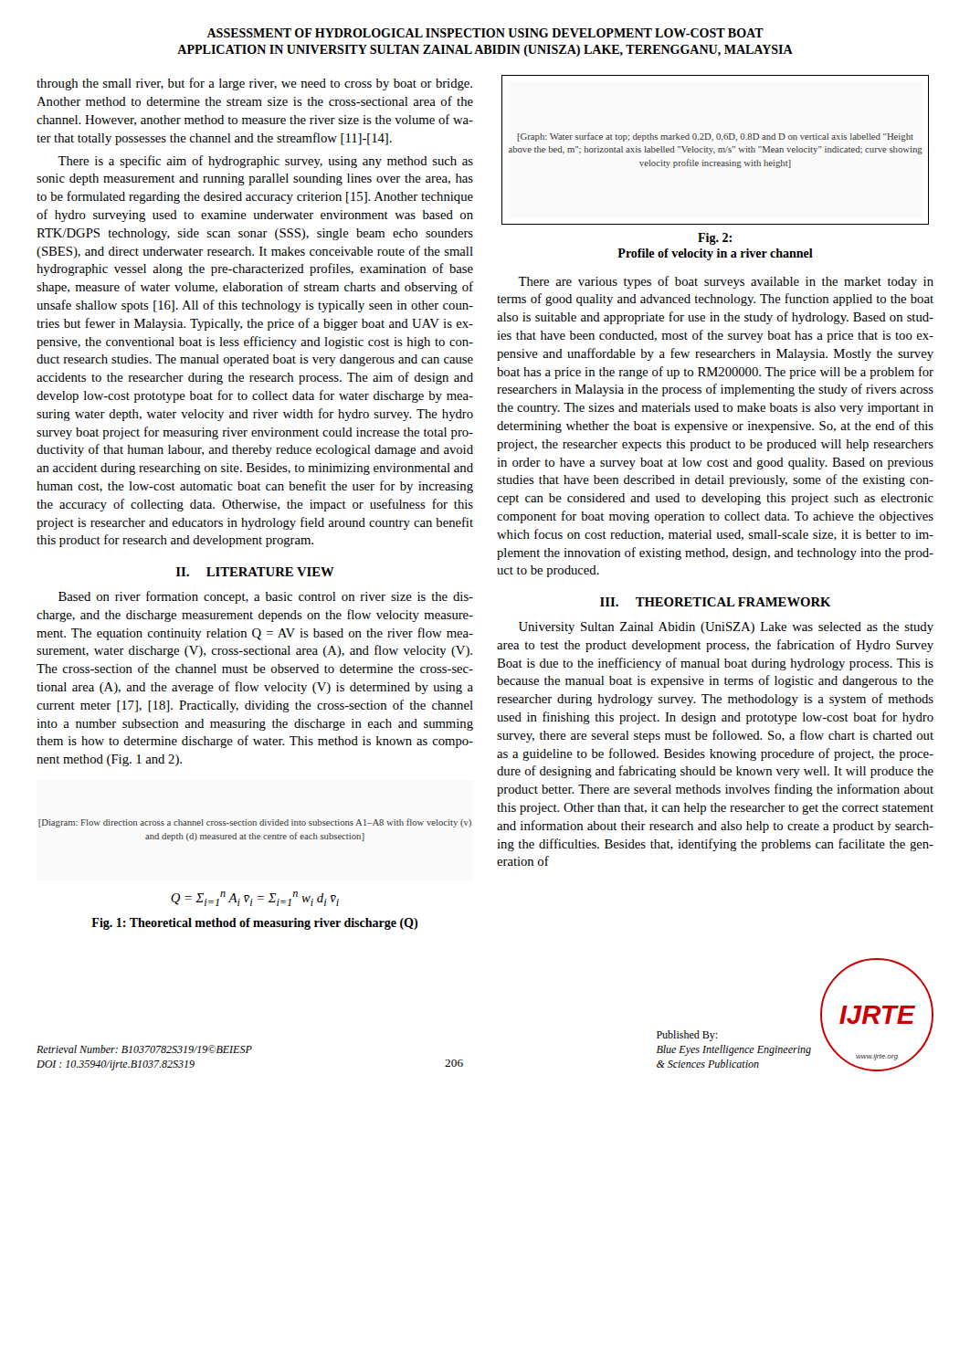Assessment of Hydrological Inspection Using Development Low-Cost Boat
Application in University Sultan Zainal Abidin (UniSZA) Lake, Terengganu, Malaysia
through the small river, but for a large river, we need to cross by boat or bridge. Another method to determine the stream size is the cross-sectional area of the channel. However, another method to measure the river size is the volume of water that totally possesses the channel and the streamflow [11]-[14].
There is a specific aim of hydrographic survey, using any method such as sonic depth measurement and running parallel sounding lines over the area, has to be formulated regarding the desired accuracy criterion [15]. Another technique of hydro surveying used to examine underwater environment was based on RTK/DGPS technology, side scan sonar (SSS), single beam echo sounders (SBES), and direct underwater research. It makes conceivable route of the small hydrographic vessel along the pre-characterized profiles, examination of base shape, measure of water volume, elaboration of stream charts and observing of unsafe shallow spots [16]. All of this technology is typically seen in other countries but fewer in Malaysia. Typically, the price of a bigger boat and UAV is expensive, the conventional boat is less efficiency and logistic cost is high to conduct research studies. The manual operated boat is very dangerous and can cause accidents to the researcher during the research process. The aim of design and develop low-cost prototype boat for to collect data for water discharge by measuring water depth, water velocity and river width for hydro survey. The hydro survey boat project for measuring river environment could increase the total productivity of that human labour, and thereby reduce ecological damage and avoid an accident during researching on site. Besides, to minimizing environmental and human cost, the low-cost automatic boat can benefit the user for by increasing the accuracy of collecting data. Otherwise, the impact or usefulness for this project is researcher and educators in hydrology field around country can benefit this product for research and development program.
II. Literature View
Based on river formation concept, a basic control on river size is the discharge, and the discharge measurement depends on the flow velocity measurement. The equation continuity relation Q = AV is based on the river flow measurement, water discharge (V), cross-sectional area (A), and flow velocity (V). The cross-section of the channel must be observed to determine the cross-sectional area (A), and the average of flow velocity (V) is determined by using a current meter [17], [18]. Practically, dividing the cross-section of the channel into a number subsection and measuring the discharge in each and summing them is how to determine discharge of water. This method is known as component method (Fig. 1 and 2).
[Diagram: Flow direction across a channel cross-section divided into subsections A1–A8 with flow velocity (v) and depth (d) measured at the centre of each subsection]
Q = Σi=1n Ai v̄i = Σi=1n wi di v̄i
Fig. 1: Theoretical method of measuring river discharge (Q)
[Graph: Water surface at top; depths marked 0.2D, 0.6D, 0.8D and D on vertical axis labelled "Height above the bed, m"; horizontal axis labelled "Velocity, m/s" with "Mean velocity" indicated; curve showing velocity profile increasing with height]
Fig. 2:
Profile of velocity in a river channel
There are various types of boat surveys available in the market today in terms of good quality and advanced technology. The function applied to the boat also is suitable and appropriate for use in the study of hydrology. Based on studies that have been conducted, most of the survey boat has a price that is too expensive and unaffordable by a few researchers in Malaysia. Mostly the survey boat has a price in the range of up to RM200000. The price will be a problem for researchers in Malaysia in the process of implementing the study of rivers across the country. The sizes and materials used to make boats is also very important in determining whether the boat is expensive or inexpensive. So, at the end of this project, the researcher expects this product to be produced will help researchers in order to have a survey boat at low cost and good quality. Based on previous studies that have been described in detail previously, some of the existing concept can be considered and used to developing this project such as electronic component for boat moving operation to collect data. To achieve the objectives which focus on cost reduction, material used, small-scale size, it is better to implement the innovation of existing method, design, and technology into the product to be produced.
III. Theoretical Framework
University Sultan Zainal Abidin (UniSZA) Lake was selected as the study area to test the product development process, the fabrication of Hydro Survey Boat is due to the inefficiency of manual boat during hydrology process. This is because the manual boat is expensive in terms of logistic and dangerous to the researcher during hydrology survey. The methodology is a system of methods used in finishing this project. In design and prototype low-cost boat for hydro survey, there are several steps must be followed. So, a flow chart is charted out as a guideline to be followed. Besides knowing procedure of project, the procedure of designing and fabricating should be known very well. It will produce the product better. There are several methods involves finding the information about this project. Other than that, it can help the researcher to get the correct statement and information about their research and also help to create a product by searching the difficulties. Besides that, identifying the problems can facilitate the generation of
Retrieval Number: B10370782S319/19©BEIESP
DOI : 10.35940/ijrte.B1037.82S319
206
Published By:
Blue Eyes Intelligence Engineering
& Sciences Publication
IJRTE www.ijrte.org